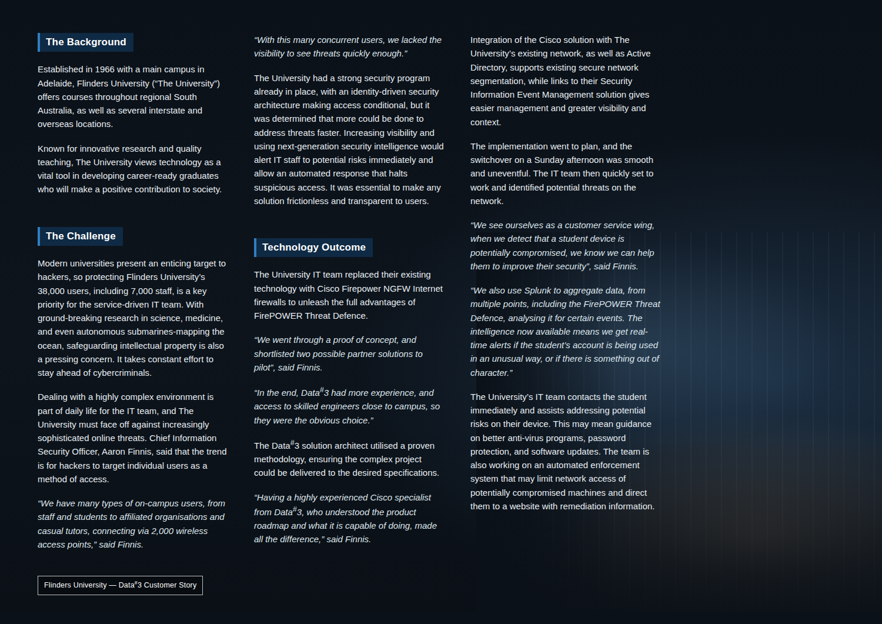The Background
Established in 1966 with a main campus in Adelaide, Flinders University (“The University”) offers courses throughout regional South Australia, as well as several interstate and overseas locations.
Known for innovative research and quality teaching, The University views technology as a vital tool in developing career-ready graduates who will make a positive contribution to society.
The Challenge
Modern universities present an enticing target to hackers, so protecting Flinders University’s 38,000 users, including 7,000 staff, is a key priority for the service-driven IT team. With ground-breaking research in science, medicine, and even autonomous submarines-mapping the ocean, safeguarding intellectual property is also a pressing concern. It takes constant effort to stay ahead of cybercriminals.
Dealing with a highly complex environment is part of daily life for the IT team, and The University must face off against increasingly sophisticated online threats. Chief Information Security Officer, Aaron Finnis, said that the trend is for hackers to target individual users as a method of access.
“We have many types of on-campus users, from staff and students to affiliated organisations and casual tutors, connecting via 2,000 wireless access points,” said Finnis.
“With this many concurrent users, we lacked the visibility to see threats quickly enough.”
The University had a strong security program already in place, with an identity-driven security architecture making access conditional, but it was determined that more could be done to address threats faster. Increasing visibility and using next-generation security intelligence would alert IT staff to potential risks immediately and allow an automated response that halts suspicious access. It was essential to make any solution frictionless and transparent to users.
Technology Outcome
The University IT team replaced their existing technology with Cisco Firepower NGFW Internet firewalls to unleash the full advantages of FirePOWER Threat Defence.
“We went through a proof of concept, and shortlisted two possible partner solutions to pilot”, said Finnis.
“In the end, Data#3 had more experience, and access to skilled engineers close to campus, so they were the obvious choice.”
The Data#3 solution architect utilised a proven methodology, ensuring the complex project could be delivered to the desired specifications.
“Having a highly experienced Cisco specialist from Data#3, who understood the product roadmap and what it is capable of doing, made all the difference,” said Finnis.
Integration of the Cisco solution with The University’s existing network, as well as Active Directory, supports existing secure network segmentation, while links to their Security Information Event Management solution gives easier management and greater visibility and context.
The implementation went to plan, and the switchover on a Sunday afternoon was smooth and uneventful. The IT team then quickly set to work and identified potential threats on the network.
“We see ourselves as a customer service wing, when we detect that a student device is potentially compromised, we know we can help them to improve their security”, said Finnis.
“We also use Splunk to aggregate data, from multiple points, including the FirePOWER Threat Defence, analysing it for certain events. The intelligence now available means we get real-time alerts if the student’s account is being used in an unusual way, or if there is something out of character.”
The University’s IT team contacts the student immediately and assists addressing potential risks on their device. This may mean guidance on better anti-virus programs, password protection, and software updates. The team is also working on an automated enforcement system that may limit network access of potentially compromised machines and direct them to a website with remediation information.
Flinders University — Data#3 Customer Story